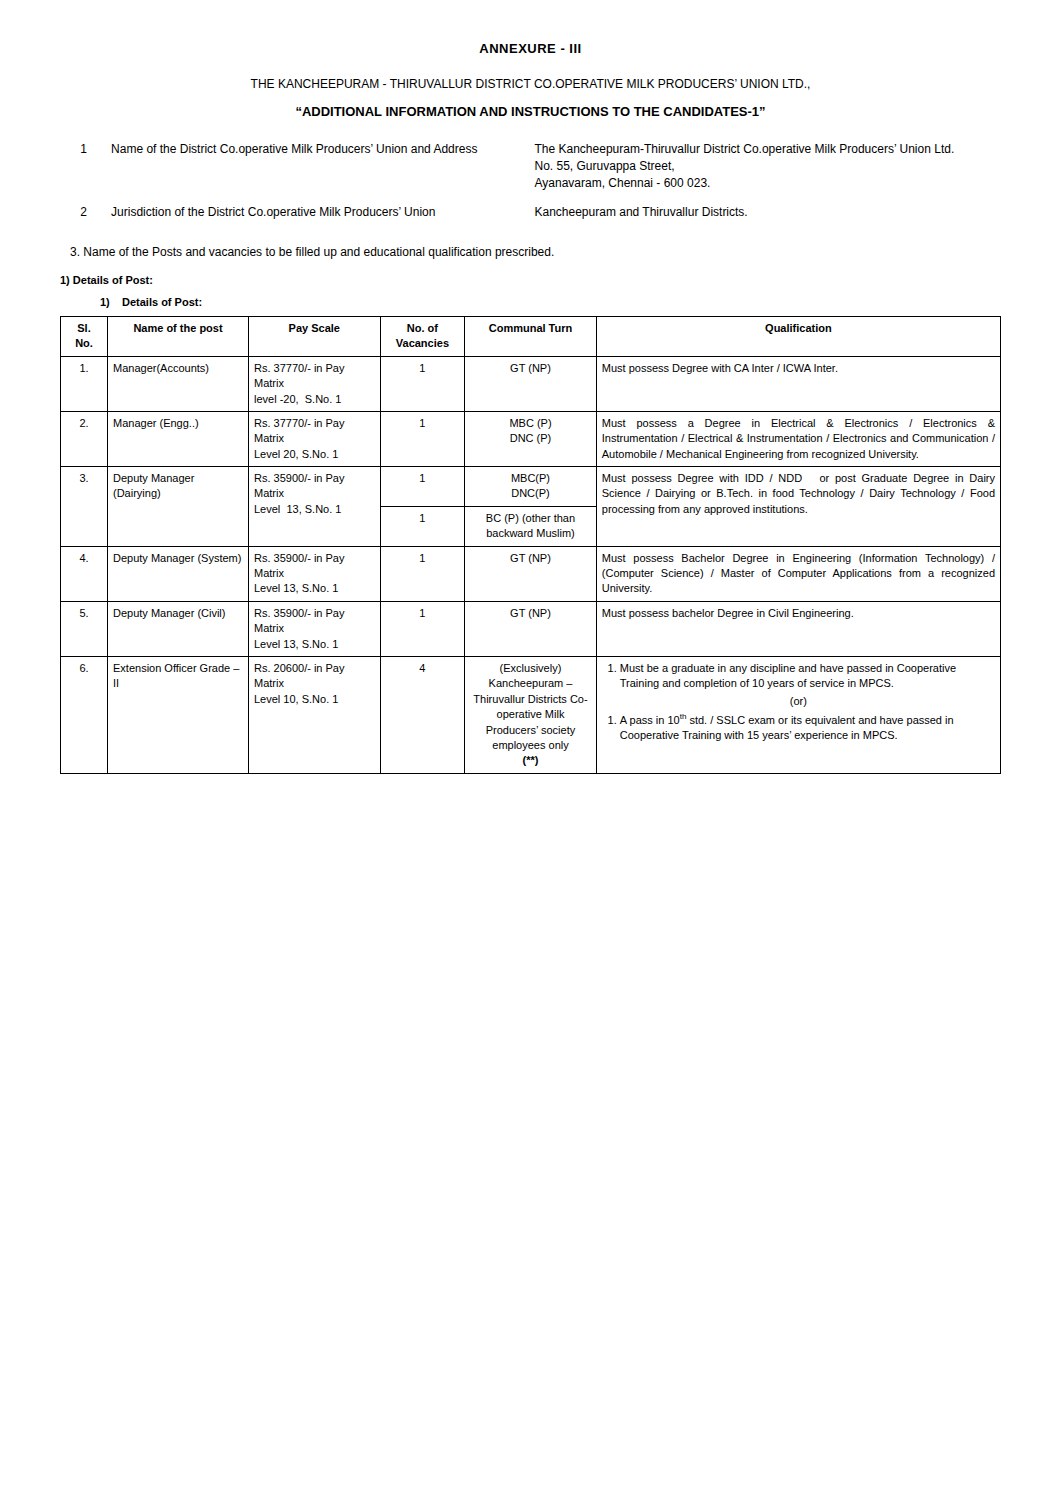ANNEXURE - III
THE KANCHEEPURAM - THIRUVALLUR DISTRICT CO.OPERATIVE MILK PRODUCERS’ UNION LTD.,
“ADDITIONAL INFORMATION AND INSTRUCTIONS TO THE CANDIDATES-1”
| 1 | Name of the District Co.operative Milk Producers’ Union and Address | The Kancheepuram-Thiruvallur District Co.operative Milk Producers’ Union Ltd. No. 55, Guruvappa Street, Ayanavaram, Chennai - 600 023. |
| 2 | Jurisdiction of the District Co.operative Milk Producers’ Union | Kancheepuram and Thiruvallur Districts. |
3. Name of the Posts and vacancies to be filled up and educational qualification prescribed.
1) Details of Post:
1) Details of Post:
| Sl. No. | Name of the post | Pay Scale | No. of Vacancies | Communal Turn | Qualification |
| --- | --- | --- | --- | --- | --- |
| 1. | Manager(Accounts) | Rs. 37770/- in Pay Matrix level -20, S.No. 1 | 1 | GT (NP) | Must possess Degree with CA Inter / ICWA Inter. |
| 2. | Manager (Engg..) | Rs. 37770/- in Pay Matrix Level 20, S.No. 1 | 1 | MBC (P) DNC (P) | Must possess a Degree in Electrical & Electronics / Electronics & Instrumentation / Electrical & Instrumentation / Electronics and Communication / Automobile / Mechanical Engineering from recognized University. |
| 3. | Deputy Manager (Dairying) | Rs. 35900/- in Pay Matrix Level 13, S.No. 1 | 1 | MBC(P) DNC(P) | Must possess Degree with IDD / NDD or post Graduate Degree in Dairy Science / Dairying or B.Tech. in food Technology / Dairy Technology / Food processing from any approved institutions. |
| 1 | BC (P) (other than backward Muslim) |
| 4. | Deputy Manager (System) | Rs. 35900/- in Pay Matrix Level 13, S.No. 1 | 1 | GT (NP) | Must possess Bachelor Degree in Engineering (Information Technology) / (Computer Science) / Master of Computer Applications from a recognized University. |
| 5. | Deputy Manager (Civil) | Rs. 35900/- in Pay Matrix Level 13, S.No. 1 | 1 | GT (NP) | Must possess bachelor Degree in Civil Engineering. |
| 6. | Extension Officer Grade – II | Rs. 20600/- in Pay Matrix Level 10, S.No. 1 | 4 | (Exclusively) Kancheepuram – Thiruvallur Districts Co-operative Milk Producers’ society employees only (**) | Must be a graduate in any discipline and have passed in Cooperative Training and completion of 10 years of service in MPCS. (or) A pass in 10 th std. / SSLC exam or its equivalent and have passed in Cooperative Training with 15 years’ experience in MPCS. |